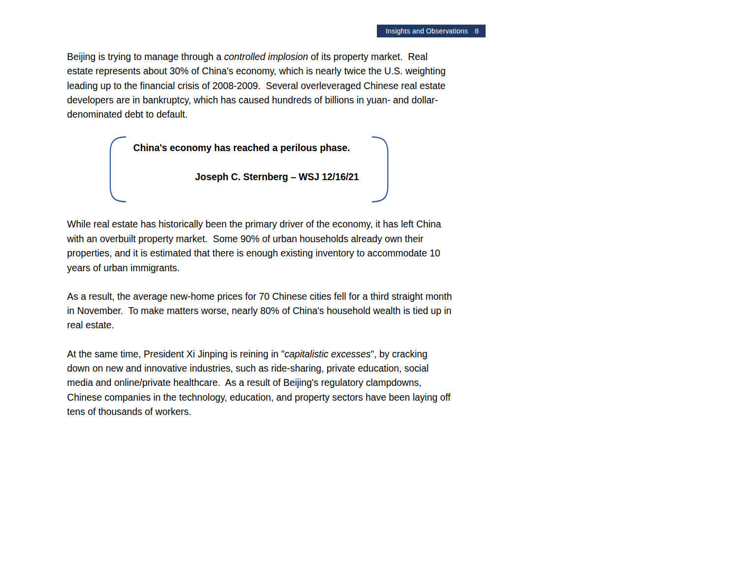Insights and Observations8
Beijing is trying to manage through a controlled implosion of its property market. Real estate represents about 30% of China's economy, which is nearly twice the U.S. weighting leading up to the financial crisis of 2008-2009. Several overleveraged Chinese real estate developers are in bankruptcy, which has caused hundreds of billions in yuan- and dollar-denominated debt to default.
China's economy has reached a perilous phase.
Joseph C. Sternberg – WSJ 12/16/21
While real estate has historically been the primary driver of the economy, it has left China with an overbuilt property market. Some 90% of urban households already own their properties, and it is estimated that there is enough existing inventory to accommodate 10 years of urban immigrants.
As a result, the average new-home prices for 70 Chinese cities fell for a third straight month in November. To make matters worse, nearly 80% of China's household wealth is tied up in real estate.
At the same time, President Xi Jinping is reining in "capitalistic excesses", by cracking down on new and innovative industries, such as ride-sharing, private education, social media and online/private healthcare. As a result of Beijing's regulatory clampdowns, Chinese companies in the technology, education, and property sectors have been laying off tens of thousands of workers.